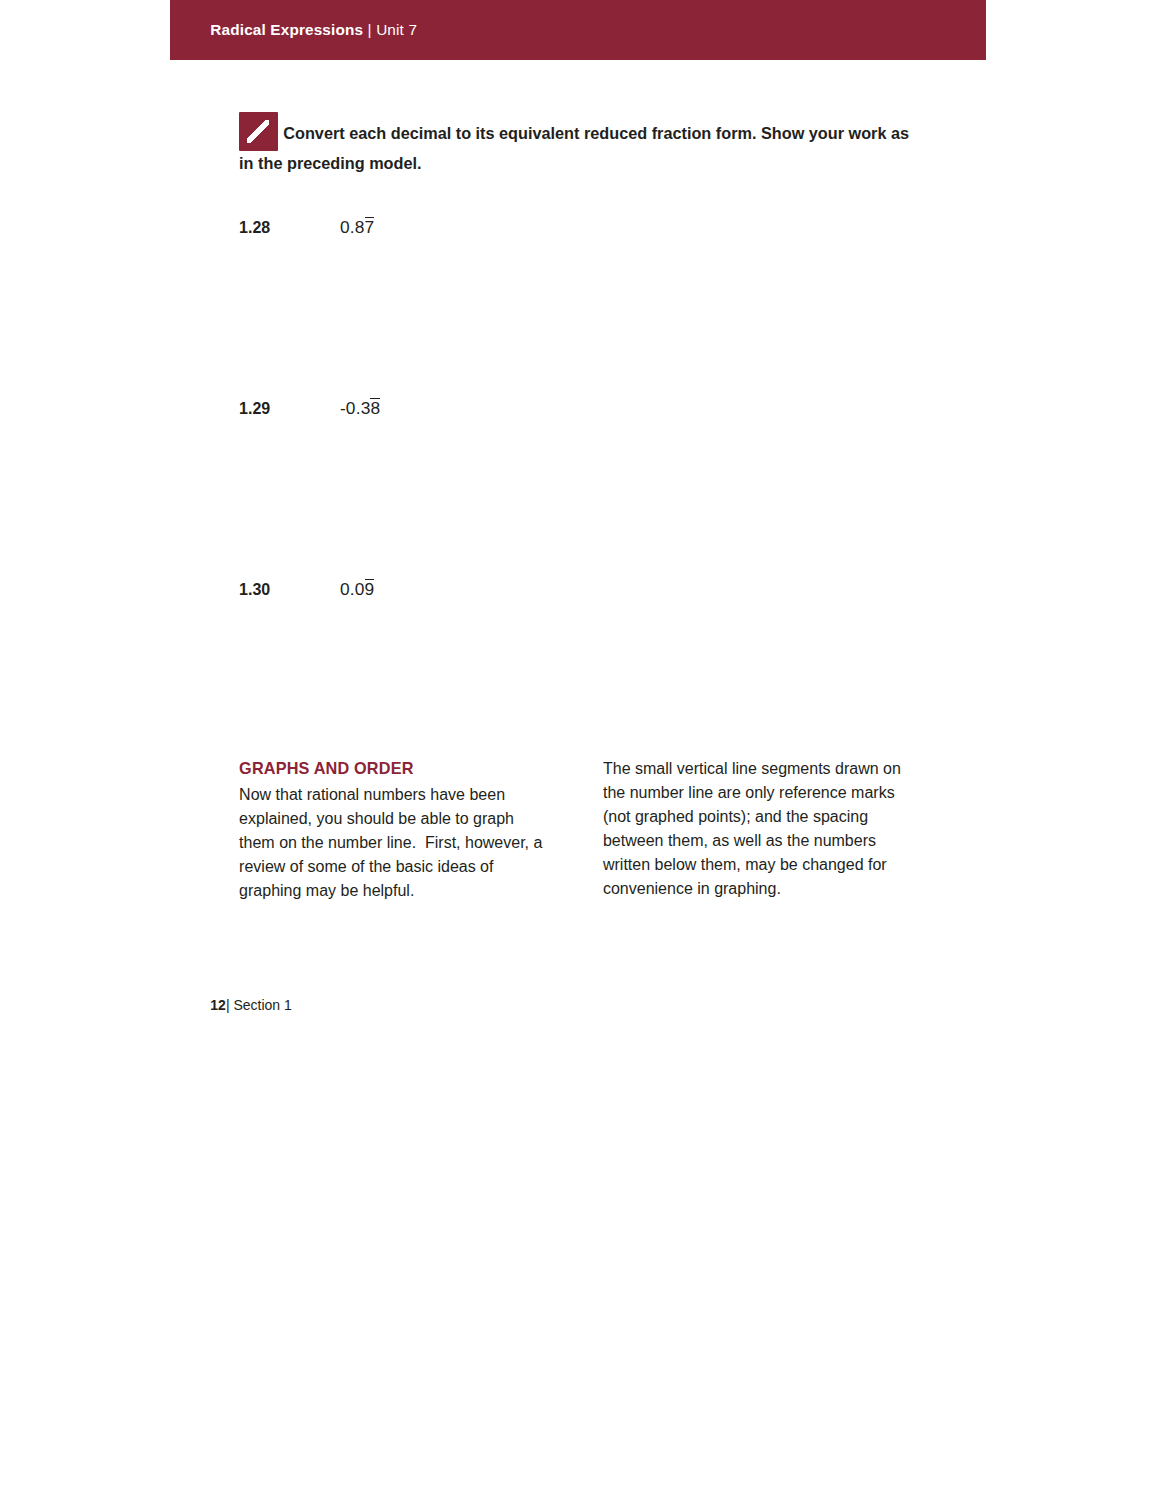Radical Expressions | Unit 7
Convert each decimal to its equivalent reduced fraction form. Show your work as in the preceding model.
1.28 0.87
1.29 -0.38
1.30 0.09
Graphs and Order
Now that rational numbers have been explained, you should be able to graph them on the number line. First, however, a review of some of the basic ideas of graphing may be helpful.
The small vertical line segments drawn on the number line are only reference marks (not graphed points); and the spacing between them, as well as the numbers written below them, may be changed for convenience in graphing.
12| Section 1